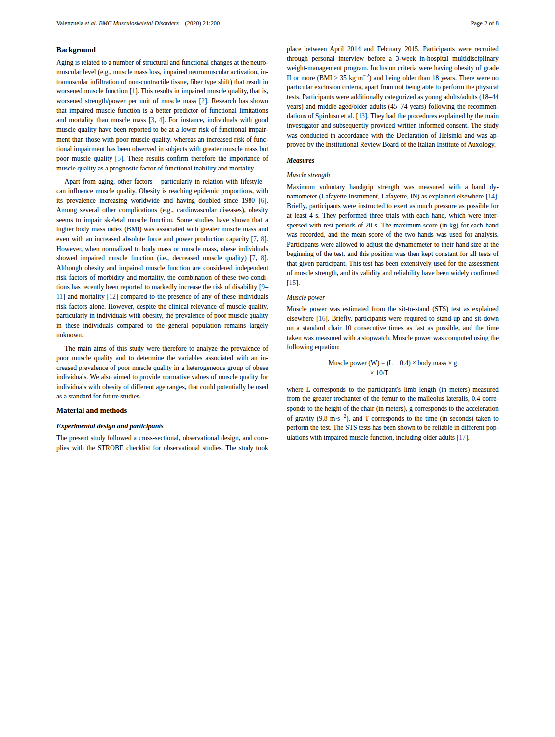Valenzuela et al. BMC Musculoskeletal Disorders (2020) 21:200
Page 2 of 8
Background
Aging is related to a number of structural and functional changes at the neuromuscular level (e.g., muscle mass loss, impaired neuromuscular activation, intramuscular infiltration of non-contractile tissue, fiber type shift) that result in worsened muscle function [1]. This results in impaired muscle quality, that is, worsened strength/power per unit of muscle mass [2]. Research has shown that impaired muscle function is a better predictor of functional limitations and mortality than muscle mass [3, 4]. For instance, individuals with good muscle quality have been reported to be at a lower risk of functional impairment than those with poor muscle quality, whereas an increased risk of functional impairment has been observed in subjects with greater muscle mass but poor muscle quality [5]. These results confirm therefore the importance of muscle quality as a prognostic factor of functional inability and mortality.
Apart from aging, other factors – particularly in relation with lifestyle – can influence muscle quality. Obesity is reaching epidemic proportions, with its prevalence increasing worldwide and having doubled since 1980 [6]. Among several other complications (e.g., cardiovascular diseases), obesity seems to impair skeletal muscle function. Some studies have shown that a higher body mass index (BMI) was associated with greater muscle mass and even with an increased absolute force and power production capacity [7, 8]. However, when normalized to body mass or muscle mass, obese individuals showed impaired muscle function (i.e., decreased muscle quality) [7, 8]. Although obesity and impaired muscle function are considered independent risk factors of morbidity and mortality, the combination of these two conditions has recently been reported to markedly increase the risk of disability [9–11] and mortality [12] compared to the presence of any of these individuals risk factors alone. However, despite the clinical relevance of muscle quality, particularly in individuals with obesity, the prevalence of poor muscle quality in these individuals compared to the general population remains largely unknown.
The main aims of this study were therefore to analyze the prevalence of poor muscle quality and to determine the variables associated with an increased prevalence of poor muscle quality in a heterogeneous group of obese individuals. We also aimed to provide normative values of muscle quality for individuals with obesity of different age ranges, that could potentially be used as a standard for future studies.
Material and methods
Experimental design and participants
The present study followed a cross-sectional, observational design, and complies with the STROBE checklist for observational studies. The study took place between April 2014 and February 2015. Participants were recruited through personal interview before a 3-week in-hospital multidisciplinary weight-management program. Inclusion criteria were having obesity of grade II or more (BMI > 35 kg·m− 2) and being older than 18 years. There were no particular exclusion criteria, apart from not being able to perform the physical tests. Participants were additionally categorized as young adults/adults (18–44 years) and middle-aged/older adults (45–74 years) following the recommendations of Spirduso et al. [13]. They had the procedures explained by the main investigator and subsequently provided written informed consent. The study was conducted in accordance with the Declaration of Helsinki and was approved by the Institutional Review Board of the Italian Institute of Auxology.
Measures
Muscle strength
Maximum voluntary handgrip strength was measured with a hand dynamometer (Lafayette Instrument, Lafayette, IN) as explained elsewhere [14]. Briefly, participants were instructed to exert as much pressure as possible for at least 4 s. They performed three trials with each hand, which were interspersed with rest periods of 20 s. The maximum score (in kg) for each hand was recorded, and the mean score of the two hands was used for analysis. Participants were allowed to adjust the dynamometer to their hand size at the beginning of the test, and this position was then kept constant for all tests of that given participant. This test has been extensively used for the assessment of muscle strength, and its validity and reliability have been widely confirmed [15].
Muscle power
Muscle power was estimated from the sit-to-stand (STS) test as explained elsewhere [16]. Briefly, participants were required to stand-up and sit-down on a standard chair 10 consecutive times as fast as possible, and the time taken was measured with a stopwatch. Muscle power was computed using the following equation:
Muscle power (W) = (L − 0.4) × body mass × g
× 10/T
where L corresponds to the participant's limb length (in meters) measured from the greater trochanter of the femur to the malleolus lateralis, 0.4 corresponds to the height of the chair (in meters), g corresponds to the acceleration of gravity (9.8 m·s− 2), and T corresponds to the time (in seconds) taken to perform the test. The STS tests has been shown to be reliable in different populations with impaired muscle function, including older adults [17].